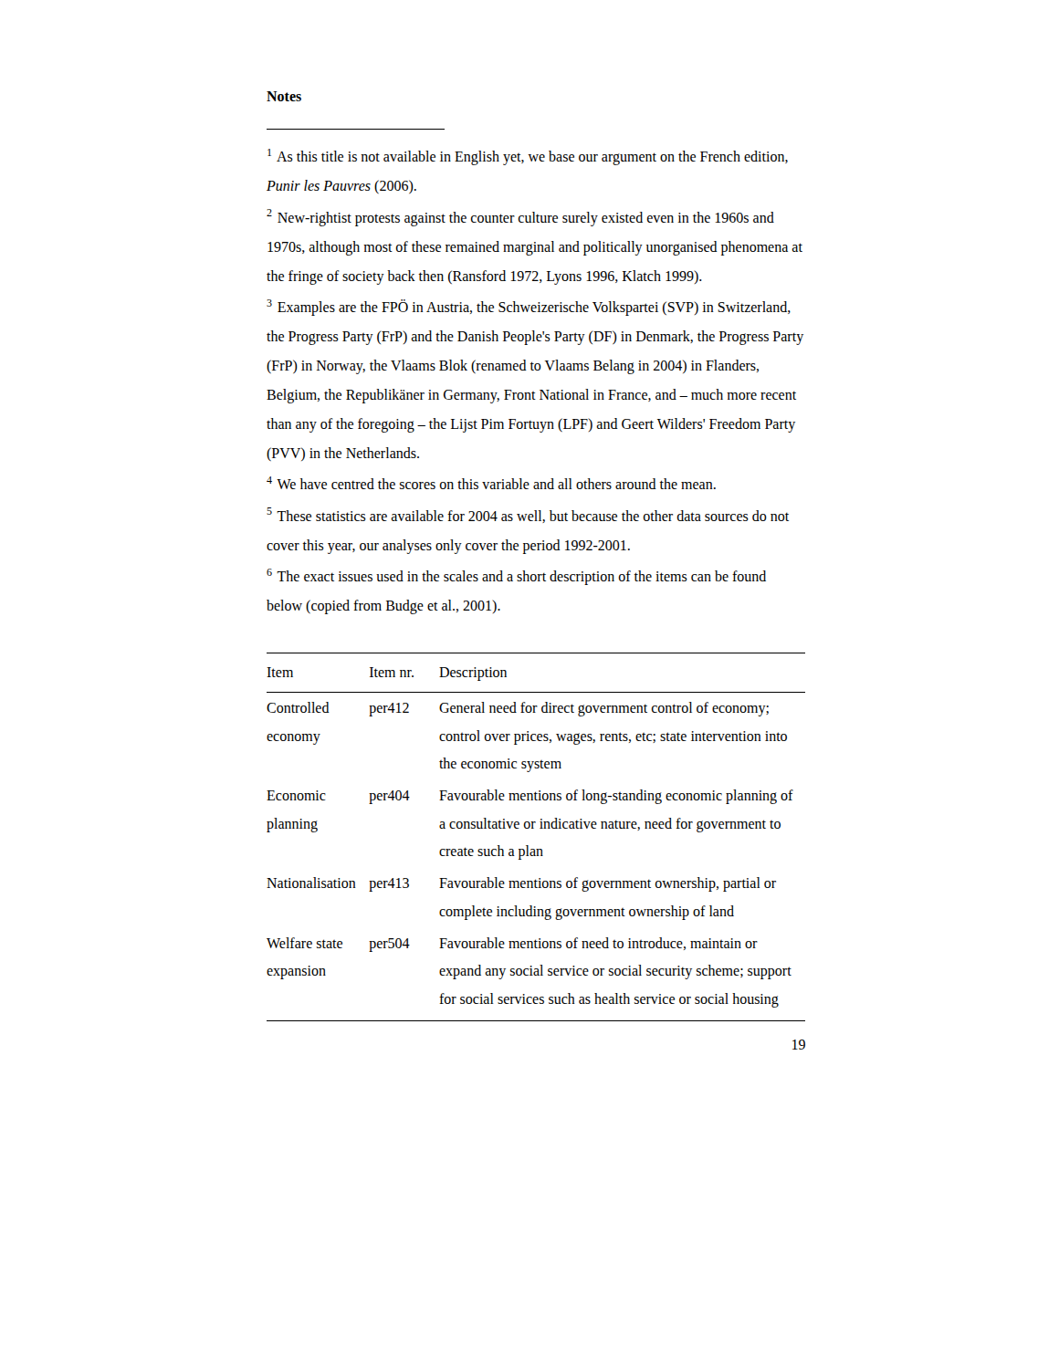Notes
1 As this title is not available in English yet, we base our argument on the French edition, Punir les Pauvres (2006).
2 New-rightist protests against the counter culture surely existed even in the 1960s and 1970s, although most of these remained marginal and politically unorganised phenomena at the fringe of society back then (Ransford 1972, Lyons 1996, Klatch 1999).
3 Examples are the FPÖ in Austria, the Schweizerische Volkspartei (SVP) in Switzerland, the Progress Party (FrP) and the Danish People's Party (DF) in Denmark, the Progress Party (FrP) in Norway, the Vlaams Blok (renamed to Vlaams Belang in 2004) in Flanders, Belgium, the Republikäner in Germany, Front National in France, and – much more recent than any of the foregoing – the Lijst Pim Fortuyn (LPF) and Geert Wilders' Freedom Party (PVV) in the Netherlands.
4 We have centred the scores on this variable and all others around the mean.
5 These statistics are available for 2004 as well, but because the other data sources do not cover this year, our analyses only cover the period 1992-2001.
6 The exact issues used in the scales and a short description of the items can be found below (copied from Budge et al., 2001).
| Item | Item nr. | Description |
| --- | --- | --- |
| Controlled economy | per412 | General need for direct government control of economy; control over prices, wages, rents, etc; state intervention into the economic system |
| Economic planning | per404 | Favourable mentions of long-standing economic planning of a consultative or indicative nature, need for government to create such a plan |
| Nationalisation | per413 | Favourable mentions of government ownership, partial or complete including government ownership of land |
| Welfare state expansion | per504 | Favourable mentions of need to introduce, maintain or expand any social service or social security scheme; support for social services such as health service or social housing |
19